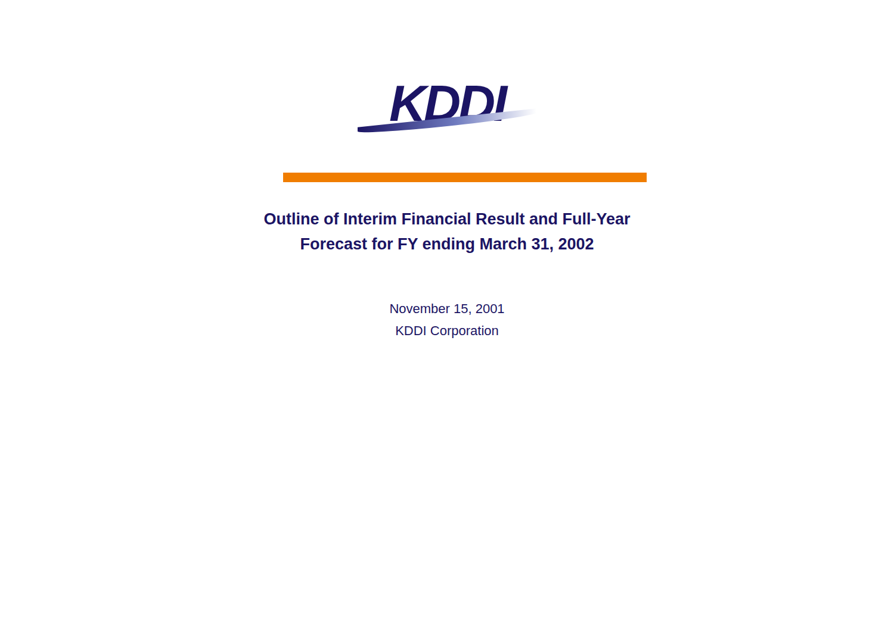KDDI
Outline of Interim Financial Result and Full-Year
Forecast for FY ending March 31, 2002
November 15, 2001
KDDI Corporation